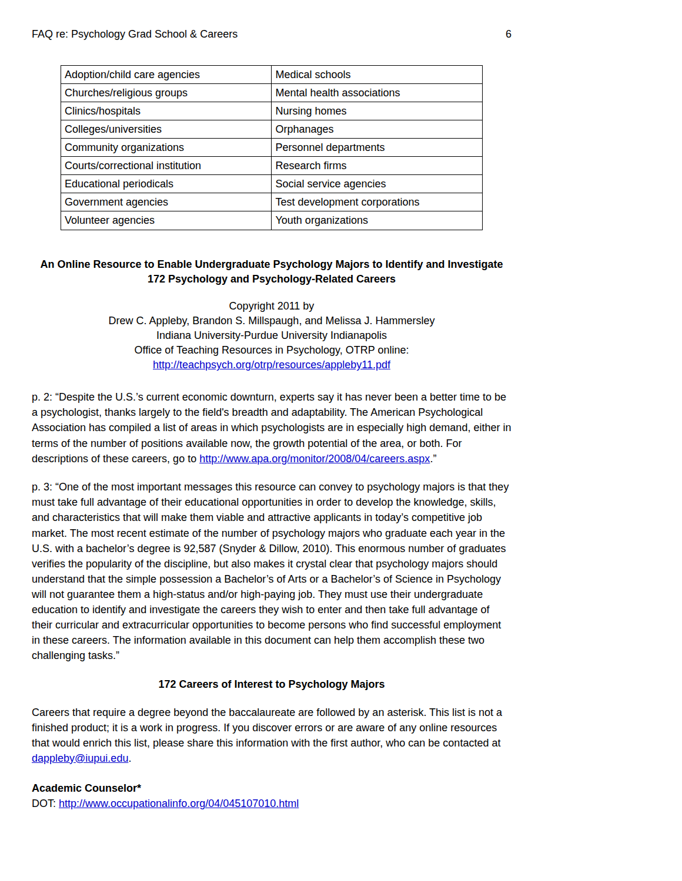FAQ re: Psychology Grad School & Careers
6
| Adoption/child care agencies | Medical schools |
| Churches/religious groups | Mental health associations |
| Clinics/hospitals | Nursing homes |
| Colleges/universities | Orphanages |
| Community organizations | Personnel departments |
| Courts/correctional institution | Research firms |
| Educational periodicals | Social service agencies |
| Government agencies | Test development corporations |
| Volunteer agencies | Youth organizations |
An Online Resource to Enable Undergraduate Psychology Majors to Identify and Investigate 172 Psychology and Psychology-Related Careers
Copyright 2011 by
Drew C. Appleby, Brandon S. Millspaugh, and Melissa J. Hammersley
Indiana University-Purdue University Indianapolis
Office of Teaching Resources in Psychology, OTRP online:
http://teachpsych.org/otrp/resources/appleby11.pdf
p. 2: “Despite the U.S.’s current economic downturn, experts say it has never been a better time to be a psychologist, thanks largely to the field's breadth and adaptability. The American Psychological Association has compiled a list of areas in which psychologists are in especially high demand, either in terms of the number of positions available now, the growth potential of the area, or both. For descriptions of these careers, go to http://www.apa.org/monitor/2008/04/careers.aspx.”
p. 3: “One of the most important messages this resource can convey to psychology majors is that they must take full advantage of their educational opportunities in order to develop the knowledge, skills, and characteristics that will make them viable and attractive applicants in today’s competitive job market. The most recent estimate of the number of psychology majors who graduate each year in the U.S. with a bachelor’s degree is 92,587 (Snyder & Dillow, 2010). This enormous number of graduates verifies the popularity of the discipline, but also makes it crystal clear that psychology majors should understand that the simple possession a Bachelor’s of Arts or a Bachelor’s of Science in Psychology will not guarantee them a high-status and/or high-paying job. They must use their undergraduate education to identify and investigate the careers they wish to enter and then take full advantage of their curricular and extracurricular opportunities to become persons who find successful employment in these careers. The information available in this document can help them accomplish these two challenging tasks.”
172 Careers of Interest to Psychology Majors
Careers that require a degree beyond the baccalaureate are followed by an asterisk. This list is not a finished product; it is a work in progress. If you discover errors or are aware of any online resources that would enrich this list, please share this information with the first author, who can be contacted at dappleby@iupui.edu.
Academic Counselor*
DOT: http://www.occupationalinfo.org/04/045107010.html